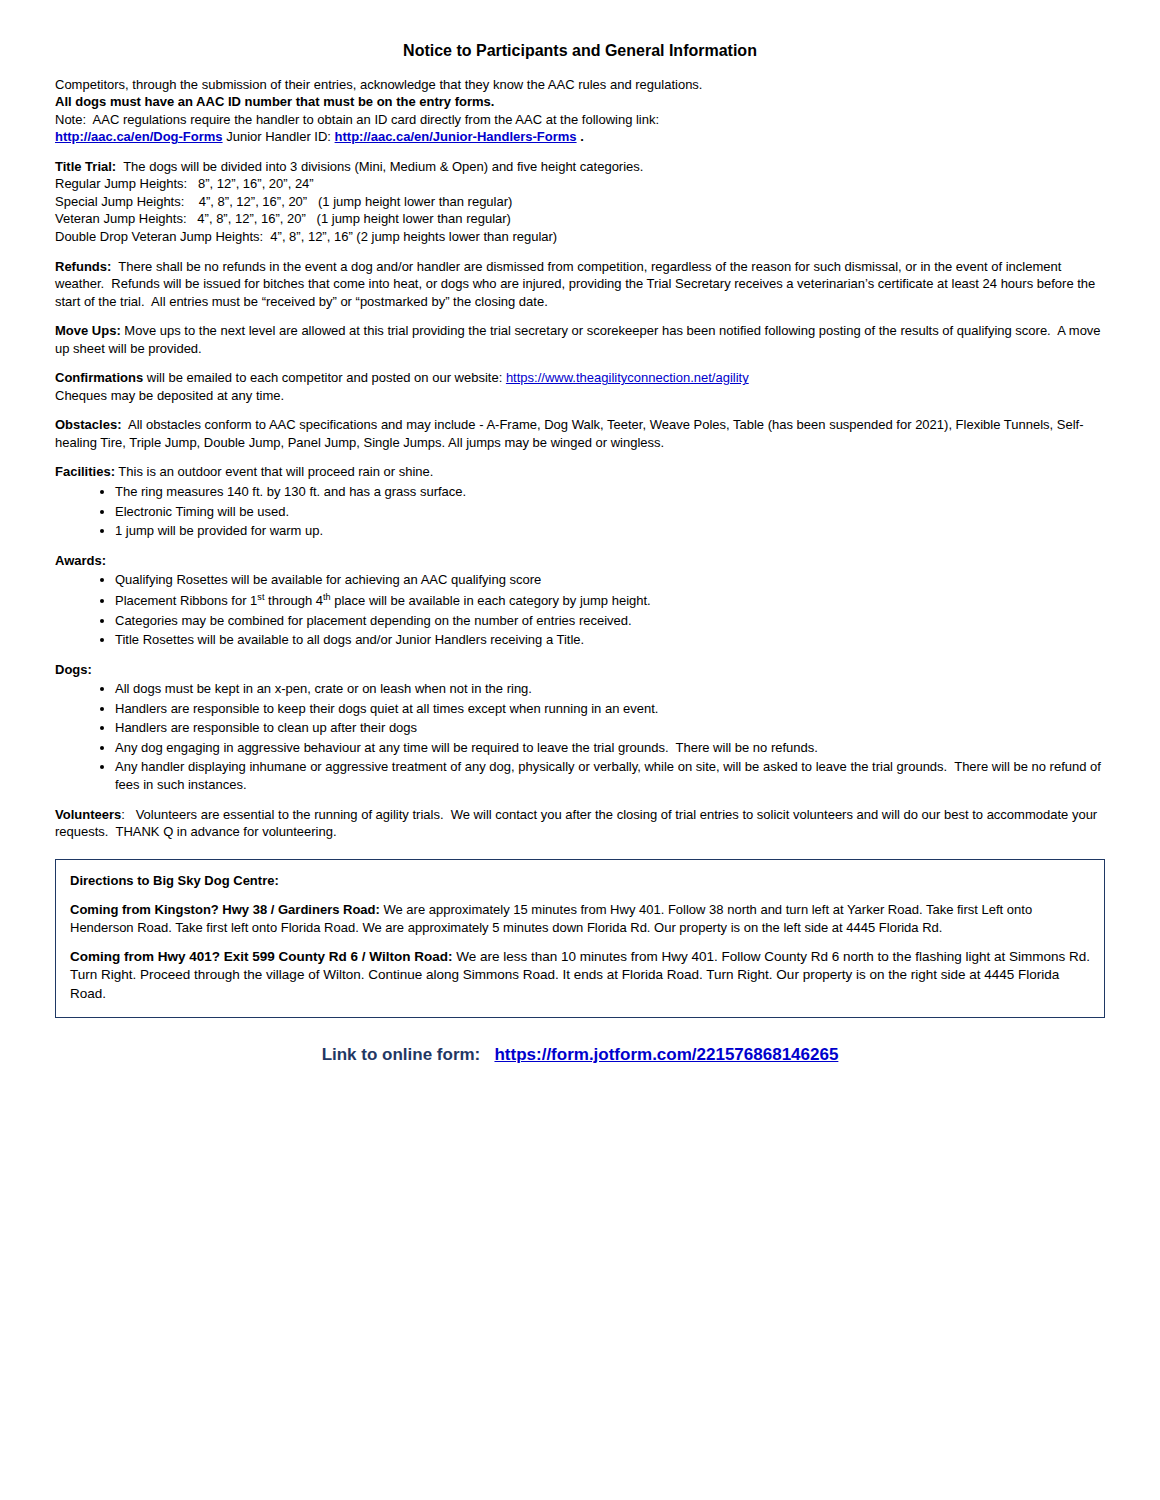Notice to Participants and General Information
Competitors, through the submission of their entries, acknowledge that they know the AAC rules and regulations.
All dogs must have an AAC ID number that must be on the entry forms.
Note: AAC regulations require the handler to obtain an ID card directly from the AAC at the following link:
http://aac.ca/en/Dog-Forms Junior Handler ID: http://aac.ca/en/Junior-Handlers-Forms .
Title Trial: The dogs will be divided into 3 divisions (Mini, Medium & Open) and five height categories.
Regular Jump Heights: 8”, 12”, 16”, 20”, 24”
Special Jump Heights: 4”, 8”, 12”, 16”, 20” (1 jump height lower than regular)
Veteran Jump Heights: 4”, 8”, 12”, 16”, 20” (1 jump height lower than regular)
Double Drop Veteran Jump Heights: 4”, 8”, 12”, 16” (2 jump heights lower than regular)
Refunds: There shall be no refunds in the event a dog and/or handler are dismissed from competition, regardless of the reason for such dismissal, or in the event of inclement weather. Refunds will be issued for bitches that come into heat, or dogs who are injured, providing the Trial Secretary receives a veterinarian’s certificate at least 24 hours before the start of the trial. All entries must be “received by” or “postmarked by” the closing date.
Move Ups: Move ups to the next level are allowed at this trial providing the trial secretary or scorekeeper has been notified following posting of the results of qualifying score. A move up sheet will be provided.
Confirmations will be emailed to each competitor and posted on our website: https://www.theagilityconnection.net/agility
Cheques may be deposited at any time.
Obstacles: All obstacles conform to AAC specifications and may include - A-Frame, Dog Walk, Teeter, Weave Poles, Table (has been suspended for 2021), Flexible Tunnels, Self-healing Tire, Triple Jump, Double Jump, Panel Jump, Single Jumps. All jumps may be winged or wingless.
Facilities: This is an outdoor event that will proceed rain or shine.
The ring measures 140 ft. by 130 ft. and has a grass surface.
Electronic Timing will be used.
1 jump will be provided for warm up.
Awards:
Qualifying Rosettes will be available for achieving an AAC qualifying score
Placement Ribbons for 1st through 4th place will be available in each category by jump height.
Categories may be combined for placement depending on the number of entries received.
Title Rosettes will be available to all dogs and/or Junior Handlers receiving a Title.
Dogs:
All dogs must be kept in an x-pen, crate or on leash when not in the ring.
Handlers are responsible to keep their dogs quiet at all times except when running in an event.
Handlers are responsible to clean up after their dogs
Any dog engaging in aggressive behaviour at any time will be required to leave the trial grounds. There will be no refunds.
Any handler displaying inhumane or aggressive treatment of any dog, physically or verbally, while on site, will be asked to leave the trial grounds. There will be no refund of fees in such instances.
Volunteers: Volunteers are essential to the running of agility trials. We will contact you after the closing of trial entries to solicit volunteers and will do our best to accommodate your requests. THANK Q in advance for volunteering.
Directions to Big Sky Dog Centre:
Coming from Kingston? Hwy 38 / Gardiners Road: We are approximately 15 minutes from Hwy 401. Follow 38 north and turn left at Yarker Road. Take first Left onto Henderson Road. Take first left onto Florida Road. We are approximately 5 minutes down Florida Rd. Our property is on the left side at 4445 Florida Rd.
Coming from Hwy 401? Exit 599 County Rd 6 / Wilton Road: We are less than 10 minutes from Hwy 401. Follow County Rd 6 north to the flashing light at Simmons Rd. Turn Right. Proceed through the village of Wilton. Continue along Simmons Road. It ends at Florida Road. Turn Right. Our property is on the right side at 4445 Florida Road.
Link to online form: https://form.jotform.com/221576868146265